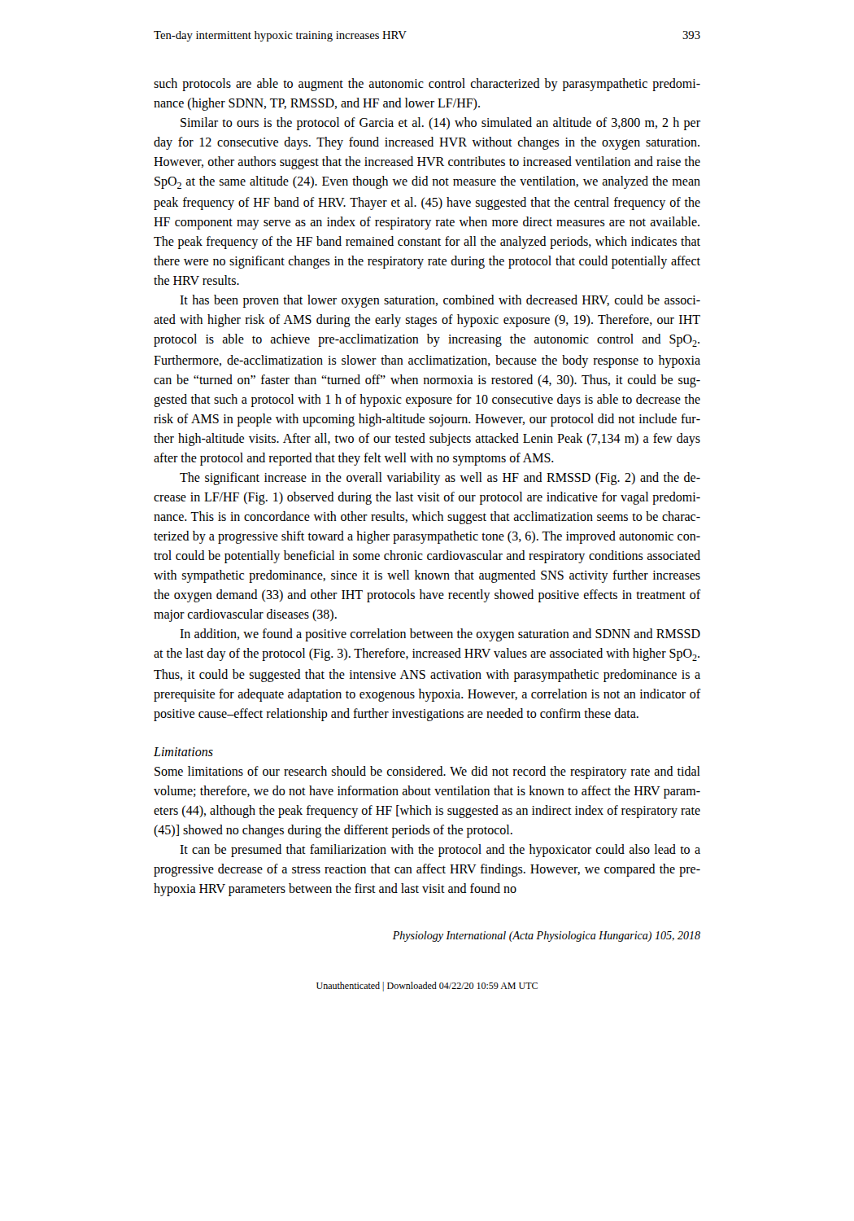Ten-day intermittent hypoxic training increases HRV 393
such protocols are able to augment the autonomic control characterized by parasympathetic predominance (higher SDNN, TP, RMSSD, and HF and lower LF/HF).
Similar to ours is the protocol of Garcia et al. (14) who simulated an altitude of 3,800 m, 2 h per day for 12 consecutive days. They found increased HVR without changes in the oxygen saturation. However, other authors suggest that the increased HVR contributes to increased ventilation and raise the SpO2 at the same altitude (24). Even though we did not measure the ventilation, we analyzed the mean peak frequency of HF band of HRV. Thayer et al. (45) have suggested that the central frequency of the HF component may serve as an index of respiratory rate when more direct measures are not available. The peak frequency of the HF band remained constant for all the analyzed periods, which indicates that there were no significant changes in the respiratory rate during the protocol that could potentially affect the HRV results.
It has been proven that lower oxygen saturation, combined with decreased HRV, could be associated with higher risk of AMS during the early stages of hypoxic exposure (9, 19). Therefore, our IHT protocol is able to achieve pre-acclimatization by increasing the autonomic control and SpO2. Furthermore, de-acclimatization is slower than acclimatization, because the body response to hypoxia can be “turned on” faster than “turned off” when normoxia is restored (4, 30). Thus, it could be suggested that such a protocol with 1 h of hypoxic exposure for 10 consecutive days is able to decrease the risk of AMS in people with upcoming high-altitude sojourn. However, our protocol did not include further high-altitude visits. After all, two of our tested subjects attacked Lenin Peak (7,134 m) a few days after the protocol and reported that they felt well with no symptoms of AMS.
The significant increase in the overall variability as well as HF and RMSSD (Fig. 2) and the decrease in LF/HF (Fig. 1) observed during the last visit of our protocol are indicative for vagal predominance. This is in concordance with other results, which suggest that acclimatization seems to be characterized by a progressive shift toward a higher parasympathetic tone (3, 6). The improved autonomic control could be potentially beneficial in some chronic cardiovascular and respiratory conditions associated with sympathetic predominance, since it is well known that augmented SNS activity further increases the oxygen demand (33) and other IHT protocols have recently showed positive effects in treatment of major cardiovascular diseases (38).
In addition, we found a positive correlation between the oxygen saturation and SDNN and RMSSD at the last day of the protocol (Fig. 3). Therefore, increased HRV values are associated with higher SpO2. Thus, it could be suggested that the intensive ANS activation with parasympathetic predominance is a prerequisite for adequate adaptation to exogenous hypoxia. However, a correlation is not an indicator of positive cause–effect relationship and further investigations are needed to confirm these data.
Limitations
Some limitations of our research should be considered. We did not record the respiratory rate and tidal volume; therefore, we do not have information about ventilation that is known to affect the HRV parameters (44), although the peak frequency of HF [which is suggested as an indirect index of respiratory rate (45)] showed no changes during the different periods of the protocol.
It can be presumed that familiarization with the protocol and the hypoxicator could also lead to a progressive decrease of a stress reaction that can affect HRV findings. However, we compared the prehypoxia HRV parameters between the first and last visit and found no
Physiology International (Acta Physiologica Hungarica) 105, 2018
Unauthenticated | Downloaded 04/22/20 10:59 AM UTC